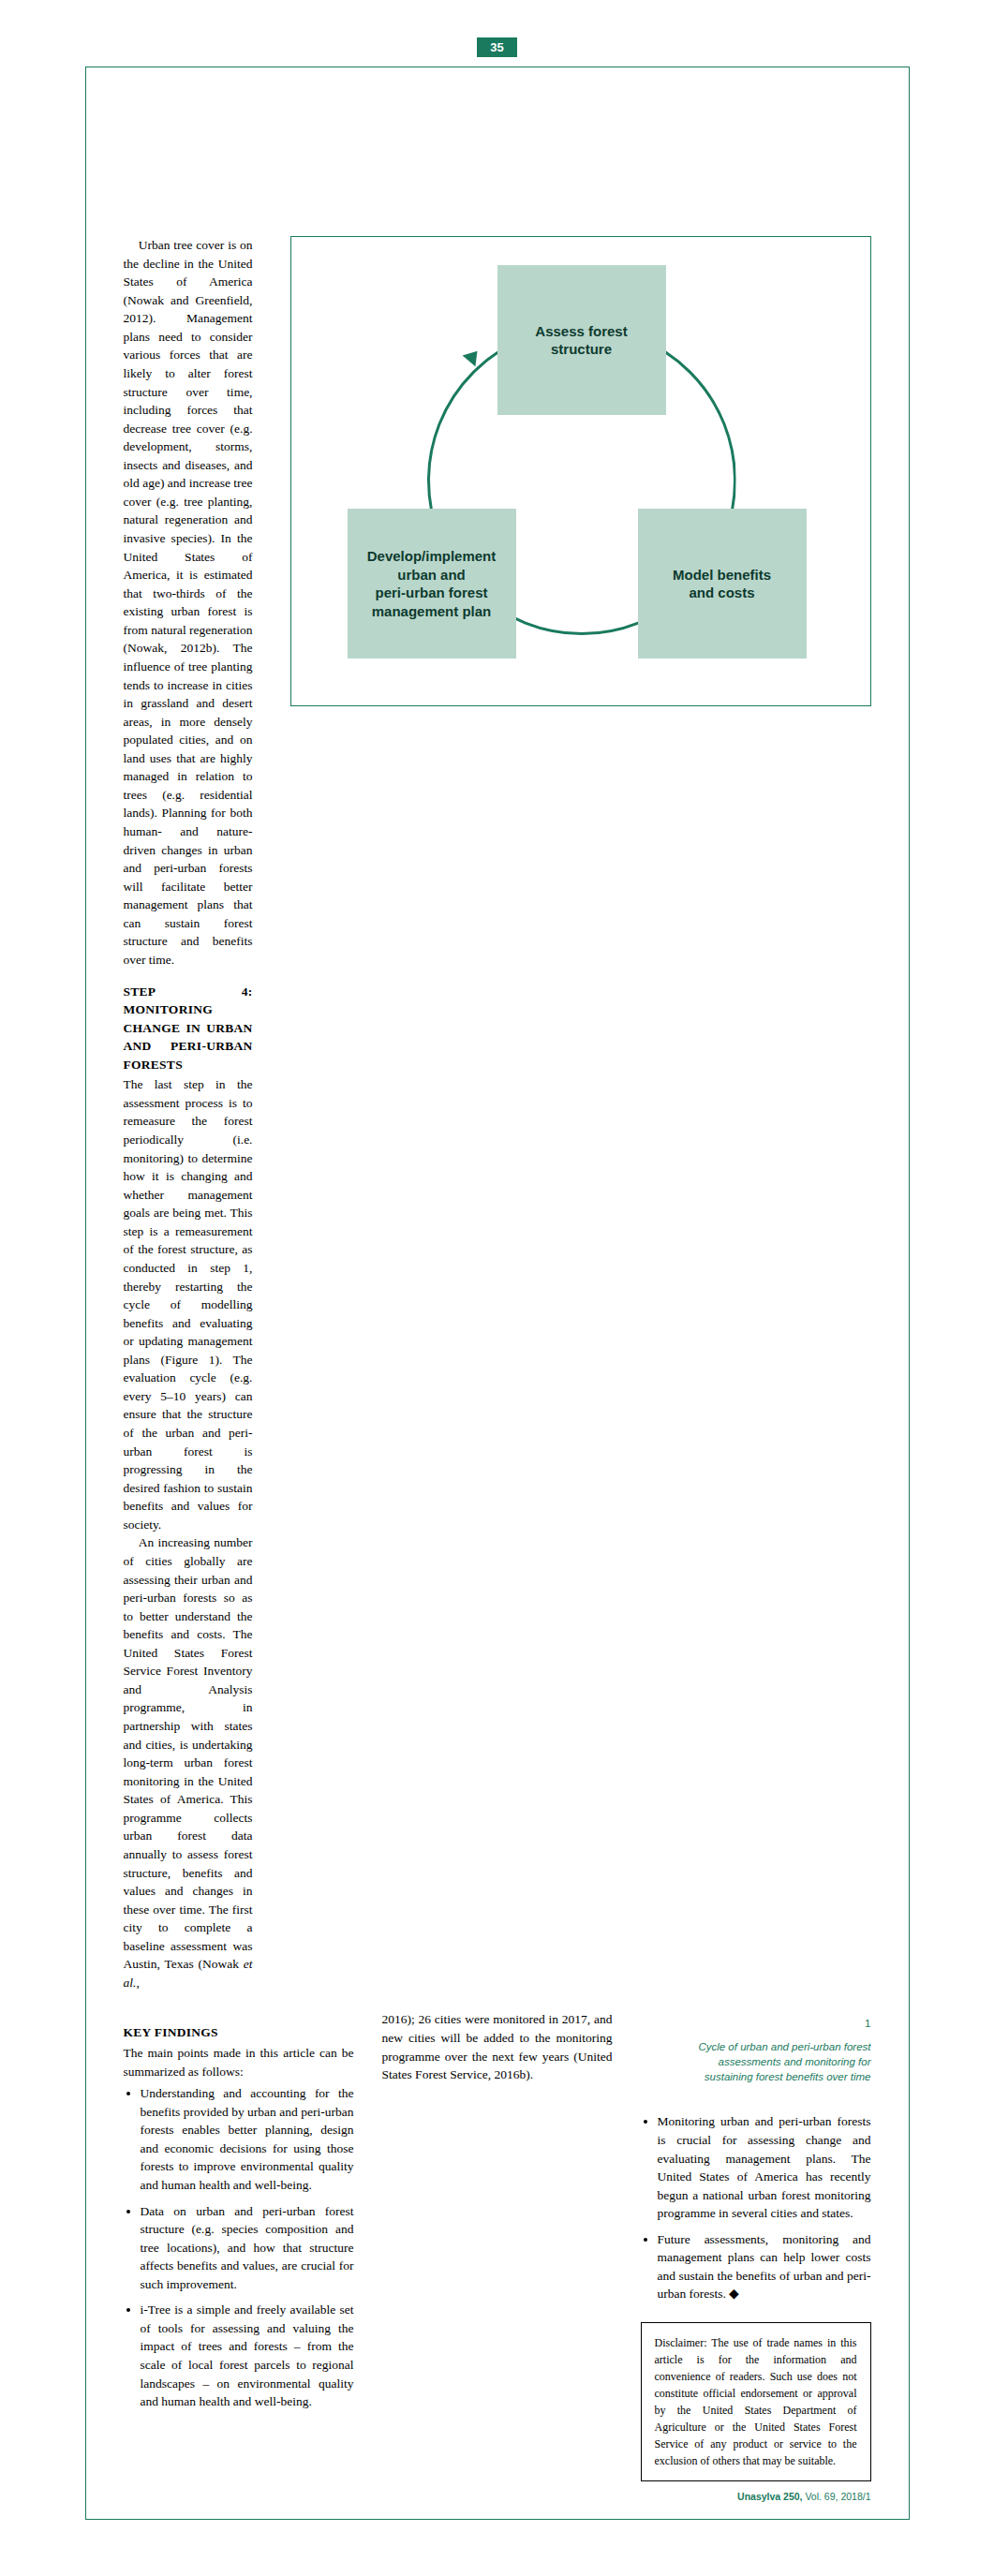35
Urban tree cover is on the decline in the United States of America (Nowak and Greenfield, 2012). Management plans need to consider various forces that are likely to alter forest structure over time, including forces that decrease tree cover (e.g. development, storms, insects and diseases, and old age) and increase tree cover (e.g. tree planting, natural regeneration and invasive species). In the United States of America, it is estimated that two-thirds of the existing urban forest is from natural regeneration (Nowak, 2012b). The influence of tree planting tends to increase in cities in grassland and desert areas, in more densely populated cities, and on land uses that are highly managed in relation to trees (e.g. residential lands). Planning for both human- and nature-driven changes in urban and peri-urban forests will facilitate better management plans that can sustain forest structure and benefits over time.
Step 4: Monitoring change in urban and peri-urban forests
The last step in the assessment process is to remeasure the forest periodically (i.e. monitoring) to determine how it is changing and whether management goals are being met. This step is a remeasurement of the forest structure, as conducted in step 1, thereby restarting the cycle of modelling benefits and evaluating or updating management plans (Figure 1). The evaluation cycle (e.g. every 5–10 years) can ensure that the structure of the urban and peri-urban forest is progressing in the desired fashion to sustain benefits and values for society.
An increasing number of cities globally are assessing their urban and peri-urban forests so as to better understand the benefits and costs. The United States Forest Service Forest Inventory and Analysis programme, in partnership with states and cities, is undertaking long-term urban forest monitoring in the United States of America. This programme collects urban forest data annually to assess forest structure, benefits and values and changes in these over time. The first city to complete a baseline assessment was Austin, Texas (Nowak et al.,
Assess forest
structure
Model benefits
and costs
Develop/implement
urban and
peri-urban forest
management plan
Key findings
The main points made in this article can be summarized as follows:
Understanding and accounting for the benefits provided by urban and peri-urban forests enables better planning, design and economic decisions for using those forests to improve environmental quality and human health and well-being.
Data on urban and peri-urban forest structure (e.g. species composition and tree locations), and how that structure affects benefits and values, are crucial for such improvement.
i-Tree is a simple and freely available set of tools for assessing and valuing the impact of trees and forests – from the scale of local forest parcels to regional landscapes – on environmental quality and human health and well-being.
2016); 26 cities were monitored in 2017, and new cities will be added to the monitoring programme over the next few years (United States Forest Service, 2016b).
1
Cycle of urban and peri-urban forest
assessments and monitoring for
sustaining forest benefits over time
Monitoring urban and peri-urban forests is crucial for assessing change and evaluating management plans. The United States of America has recently begun a national urban forest monitoring programme in several cities and states.
Future assessments, monitoring and management plans can help lower costs and sustain the benefits of urban and peri-urban forests. ◆
Disclaimer: The use of trade names in this article is for the information and convenience of readers. Such use does not constitute official endorsement or approval by the United States Department of Agriculture or the United States Forest Service of any product or service to the exclusion of others that may be suitable.
Unasylva 250, Vol. 69, 2018/1